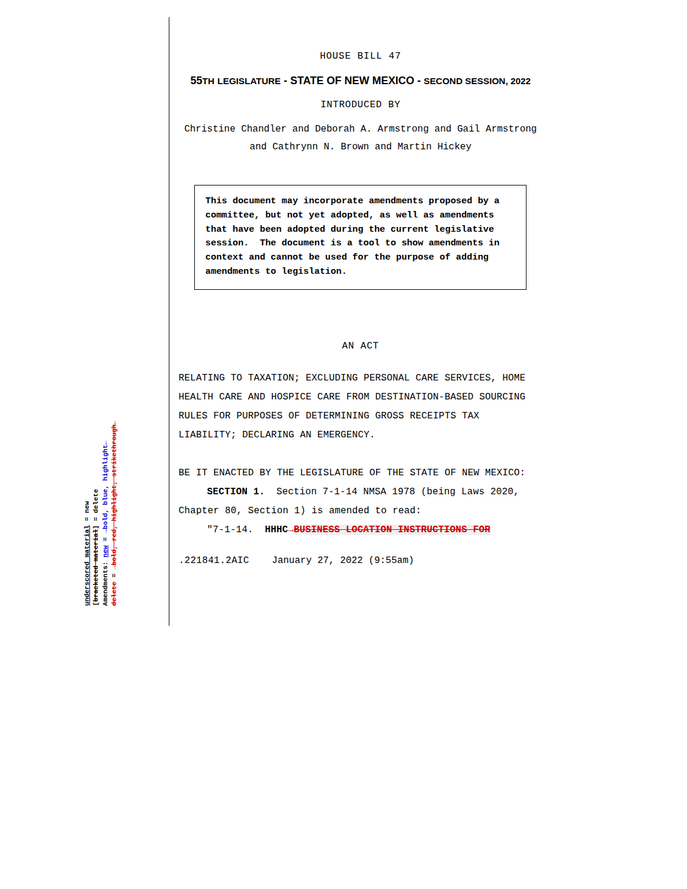underscored material = new
[bracketed material] = delete
Amendments: new = →bold, blue, highlight←
delete = →bold, red, highlight, strikethrough←
HOUSE BILL 47
55 TH LEGISLATURE - STATE OF NEW MEXICO - SECOND SESSION, 2022
INTRODUCED BY
Christine Chandler and Deborah A. Armstrong and Gail Armstrong
and Cathrynn N. Brown and Martin Hickey
This document may incorporate amendments proposed by a committee, but not yet adopted, as well as amendments that have been adopted during the current legislative session. The document is a tool to show amendments in context and cannot be used for the purpose of adding amendments to legislation.
AN ACT
RELATING TO TAXATION; EXCLUDING PERSONAL CARE SERVICES, HOME HEALTH CARE AND HOSPICE CARE FROM DESTINATION-BASED SOURCING RULES FOR PURPOSES OF DETERMINING GROSS RECEIPTS TAX LIABILITY; DECLARING AN EMERGENCY.
BE IT ENACTED BY THE LEGISLATURE OF THE STATE OF NEW MEXICO:
SECTION 1. Section 7-1-14 NMSA 1978 (being Laws 2020, Chapter 80, Section 1) is amended to read:
"7-1-14. HHHC→BUSINESS LOCATION INSTRUCTIONS FOR
.221841.2AIC January 27, 2022 (9:55am)